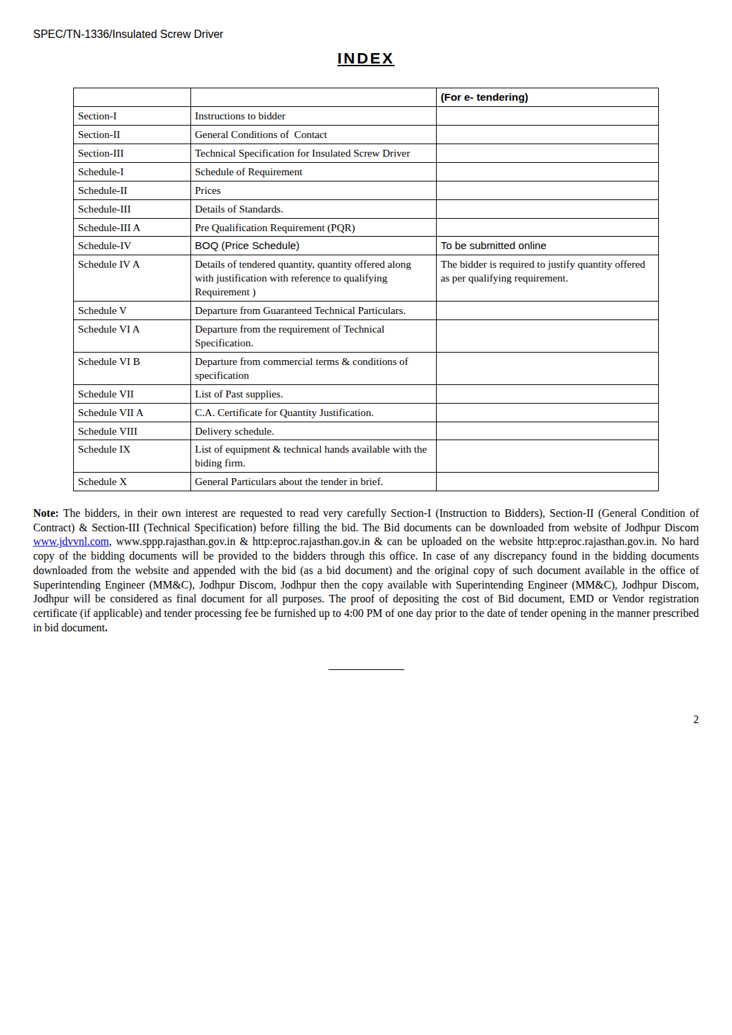SPEC/TN-1336/Insulated Screw Driver
INDEX
| | | (For e- tendering) |
| Section-I | Instructions to bidder | |
| Section-II | General Conditions of Contact | |
| Section-III | Technical Specification for Insulated Screw Driver | |
| Schedule-I | Schedule of Requirement | |
| Schedule-II | Prices | |
| Schedule-III | Details of Standards. | |
| Schedule-III A | Pre Qualification Requirement (PQR) | |
| Schedule-IV | BOQ (Price Schedule) | To be submitted online |
| Schedule IV A | Details of tendered quantity, quantity offered along with justification with reference to qualifying Requirement ) | The bidder is required to justify quantity offered as per qualifying requirement. |
| Schedule V | Departure from Guaranteed Technical Particulars. | |
| Schedule VI A | Departure from the requirement of Technical Specification. | |
| Schedule VI B | Departure from commercial terms & conditions of specification | |
| Schedule VII | List of Past supplies. | |
| Schedule VII A | C.A. Certificate for Quantity Justification. | |
| Schedule VIII | Delivery schedule. | |
| Schedule IX | List of equipment & technical hands available with the biding firm. | |
| Schedule X | General Particulars about the tender in brief. | |
Note: The bidders, in their own interest are requested to read very carefully Section-I (Instruction to Bidders), Section-II (General Condition of Contract) & Section-III (Technical Specification) before filling the bid. The Bid documents can be downloaded from website of Jodhpur Discom www.jdvvnl.com, www.sppp.rajasthan.gov.in & http:eproc.rajasthan.gov.in & can be uploaded on the website http:eproc.rajasthan.gov.in. No hard copy of the bidding documents will be provided to the bidders through this office. In case of any discrepancy found in the bidding documents downloaded from the website and appended with the bid (as a bid document) and the original copy of such document available in the office of Superintending Engineer (MM&C), Jodhpur Discom, Jodhpur then the copy available with Superintending Engineer (MM&C), Jodhpur Discom, Jodhpur will be considered as final document for all purposes. The proof of depositing the cost of Bid document, EMD or Vendor registration certificate (if applicable) and tender processing fee be furnished up to 4:00 PM of one day prior to the date of tender opening in the manner prescribed in bid document.
2